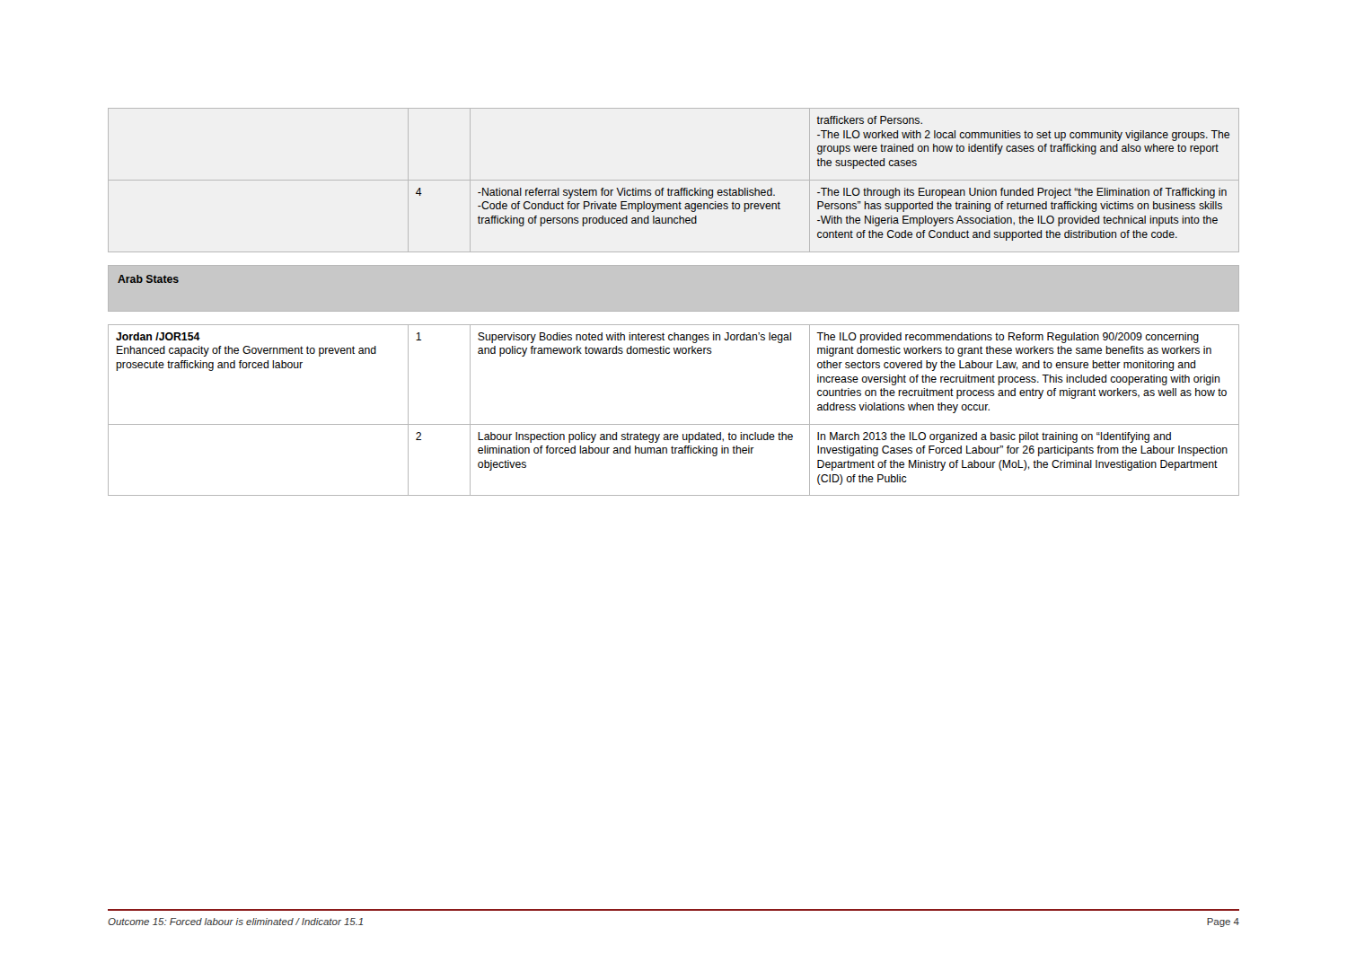| | | | traffickers of Persons. -The ILO worked with 2 local communities to set up community vigilance groups. The groups were trained on how to identify cases of trafficking and also where to report the suspected cases |
| | 4 | -National referral system for Victims of trafficking established. -Code of Conduct for Private Employment agencies to prevent trafficking of persons produced and launched | -The ILO through its European Union funded Project “the Elimination of Trafficking in Persons” has supported the training of returned trafficking victims on business skills -With the Nigeria Employers Association, the ILO provided technical inputs into the content of the Code of Conduct and supported the distribution of the code. |
| Arab States |
| Jordan /JOR154 Enhanced capacity of the Government to prevent and prosecute trafficking and forced labour | 1 | Supervisory Bodies noted with interest changes in Jordan’s legal and policy framework towards domestic workers | The ILO provided recommendations to Reform Regulation 90/2009 concerning migrant domestic workers to grant these workers the same benefits as workers in other sectors covered by the Labour Law, and to ensure better monitoring and increase oversight of the recruitment process. This included cooperating with origin countries on the recruitment process and entry of migrant workers, as well as how to address violations when they occur. |
| | 2 | Labour Inspection policy and strategy are updated, to include the elimination of forced labour and human trafficking in their objectives | In March 2013 the ILO organized a basic pilot training on “Identifying and Investigating Cases of Forced Labour” for 26 participants from the Labour Inspection Department of the Ministry of Labour (MoL), the Criminal Investigation Department (CID) of the Public |
Page 4 Outcome 15: Forced labour is eliminated / Indicator 15.1